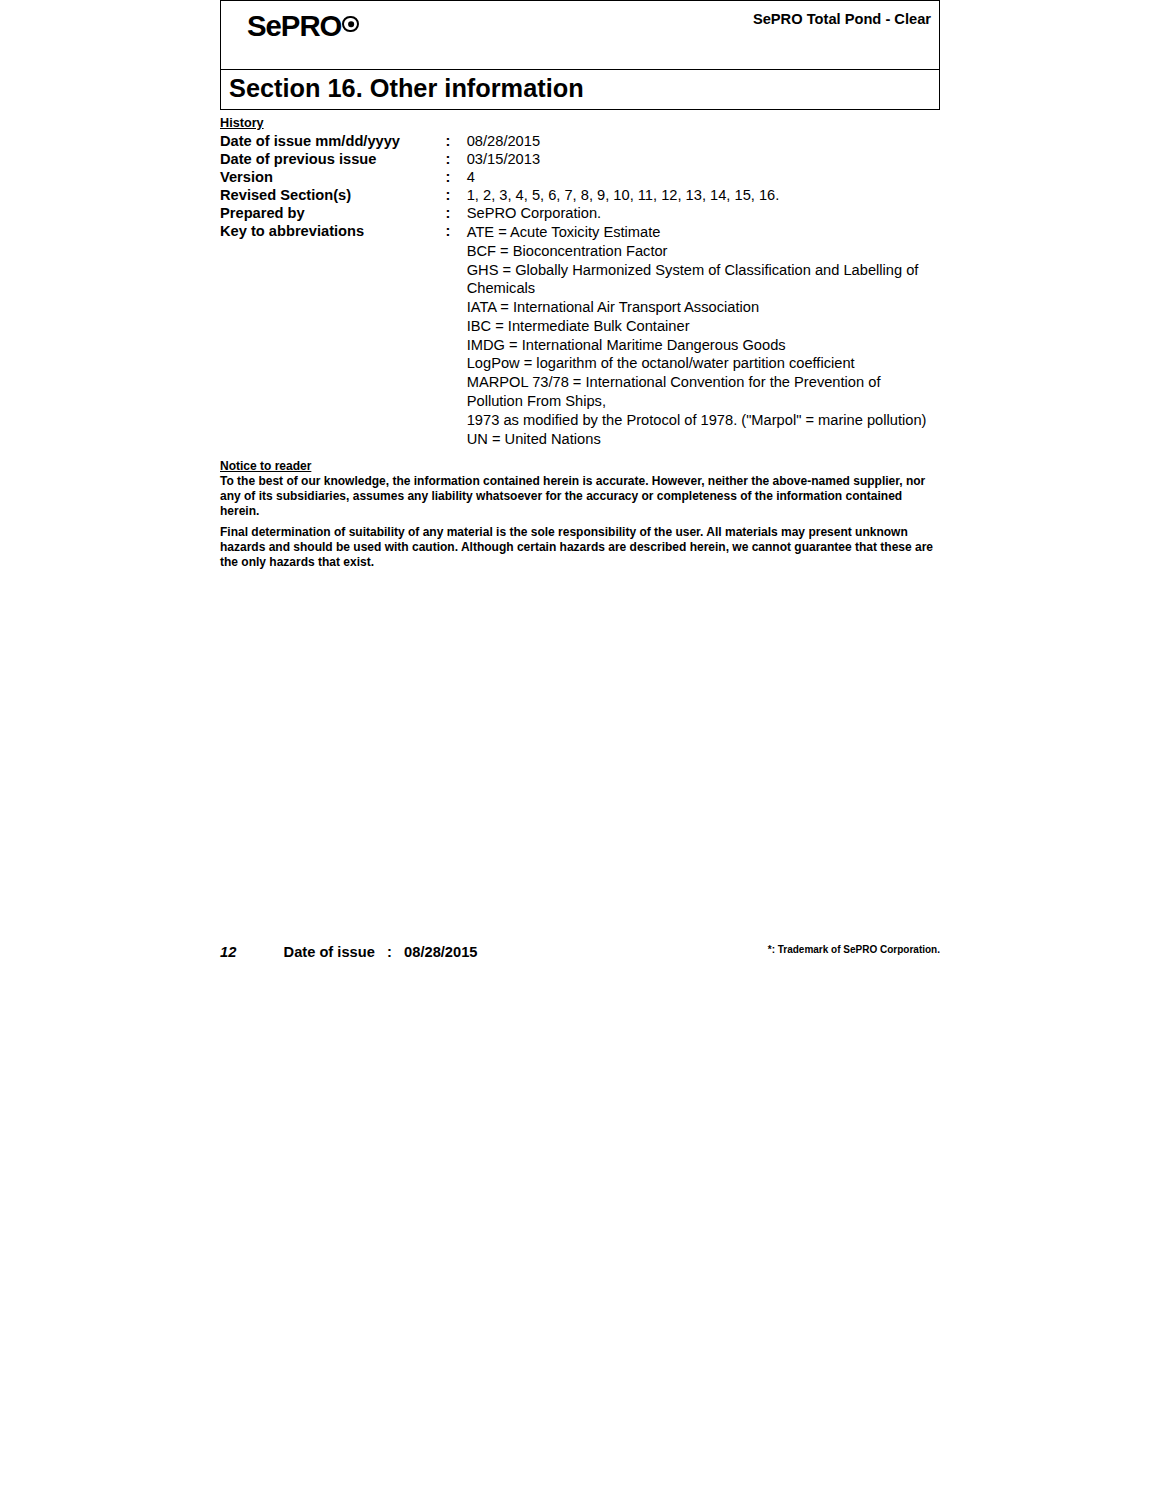SePRO
SePRO Total Pond - Clear
Section 16. Other information
History
| Date of issue mm/dd/yyyy | : | 08/28/2015 |
| Date of previous issue | : | 03/15/2013 |
| Version | : | 4 |
| Revised Section(s) | : | 1, 2, 3, 4, 5, 6, 7, 8, 9, 10, 11, 12, 13, 14, 15, 16. |
| Prepared by | : | SePRO Corporation. |
| Key to abbreviations | : | ATE = Acute Toxicity Estimate BCF = Bioconcentration Factor GHS = Globally Harmonized System of Classification and Labelling of Chemicals IATA = International Air Transport Association IBC = Intermediate Bulk Container IMDG = International Maritime Dangerous Goods LogPow = logarithm of the octanol/water partition coefficient MARPOL 73/78 = International Convention for the Prevention of Pollution From Ships, 1973 as modified by the Protocol of 1978. ("Marpol" = marine pollution) UN = United Nations |
Notice to reader
To the best of our knowledge, the information contained herein is accurate. However, neither the above-named supplier, nor any of its subsidiaries, assumes any liability whatsoever for the accuracy or completeness of the information contained herein.
Final determination of suitability of any material is the sole responsibility of the user. All materials may present unknown hazards and should be used with caution. Although certain hazards are described herein, we cannot guarantee that these are the only hazards that exist.
12 Date of issue : 08/28/2015
*: Trademark of SePRO Corporation.